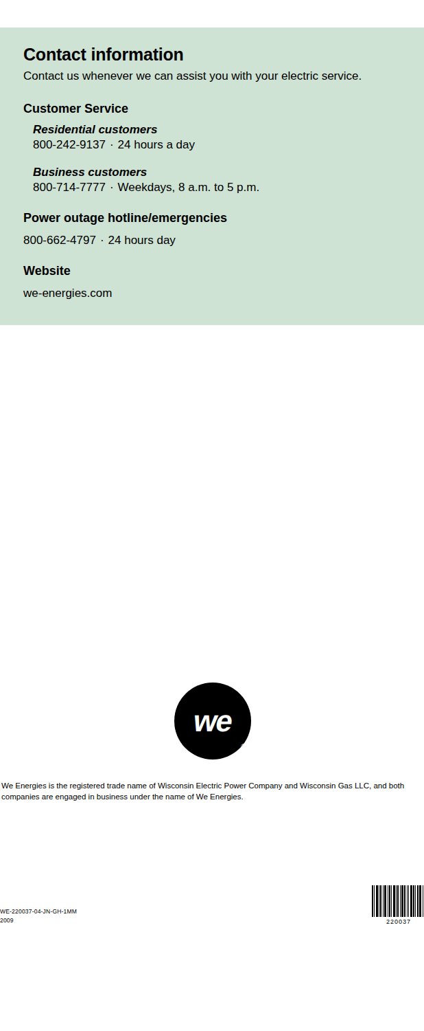Contact information
Contact us whenever we can assist you with your electric service.
Customer Service
Residential customers
800-242-9137·24 hours a day
Business customers
800-714-7777·Weekdays, 8 a.m. to 5 p.m.
Power outage hotline/emergencies
800-662-4797·24 hours day
Website
we-energies.com
we ®
We Energies is the registered trade name of Wisconsin Electric Power Company and Wisconsin Gas LLC, and both companies are engaged in business under the name of We Energies.
WE-220037-04-JN-GH-1MM
2009
220037